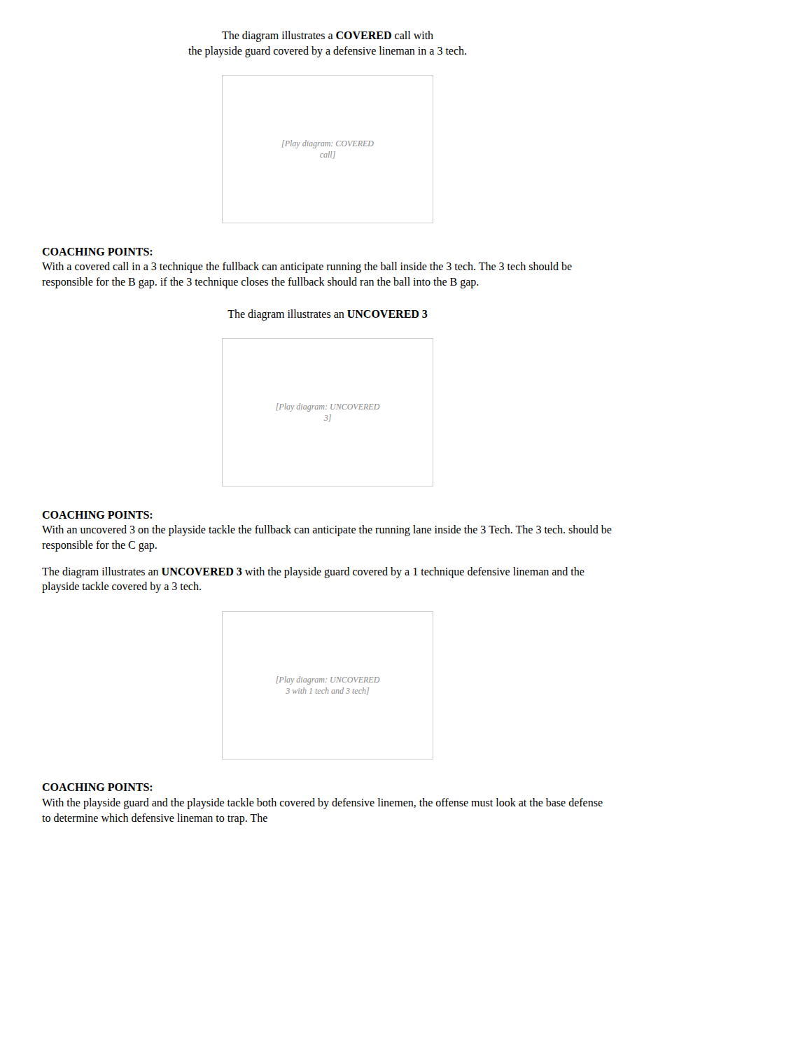The diagram illustrates a COVERED call with
the playside guard covered by a defensive lineman in a 3 tech.
[Play diagram: COVERED call]
Coaching Points:
With a covered call in a 3 technique the fullback can anticipate running the ball inside the 3 tech. The 3 tech should be responsible for the B gap. if the 3 technique closes the fullback should ran the ball into the B gap.
The diagram illustrates an UNCOVERED 3
[Play diagram: UNCOVERED 3]
Coaching Points:
With an uncovered 3 on the playside tackle the fullback can anticipate the running lane inside the 3 Tech. The 3 tech. should be responsible for the C gap.
The diagram illustrates an UNCOVERED 3 with the playside guard covered by a 1 technique defensive lineman and the playside tackle covered by a 3 tech.
[Play diagram: UNCOVERED 3 with 1 tech and 3 tech]
Coaching Points:
With the playside guard and the playside tackle both covered by defensive linemen, the offense must look at the base defense to determine which defensive lineman to trap. The